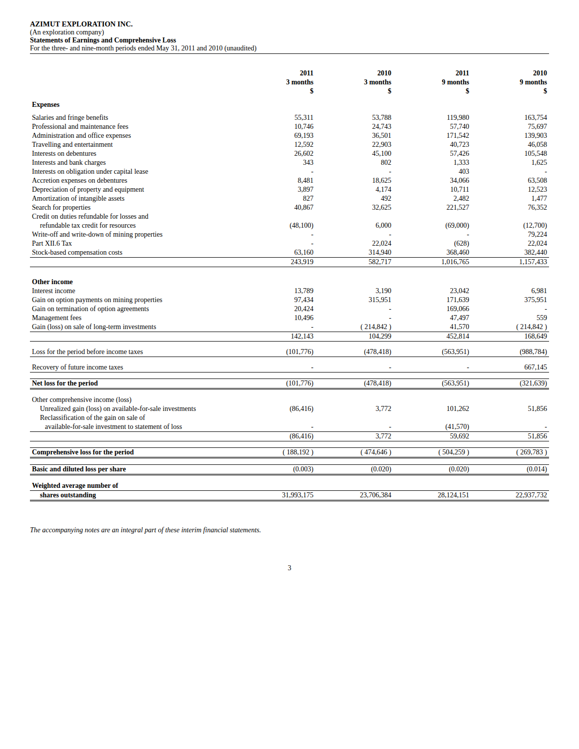AZIMUT EXPLORATION INC.
(An exploration company)
Statements of Earnings and Comprehensive Loss
For the three- and nine-month periods ended May 31, 2011 and 2010 (unaudited)
| | 2011 | 2010 | 2011 | 2010 |
| --- | --- | --- | --- | --- |
| | 3 months | 3 months | 9 months | 9 months |
| | $ | $ | $ | $ |
| Expenses | | | | |
| Salaries and fringe benefits | 55,311 | 53,788 | 119,980 | 163,754 |
| Professional and maintenance fees | 10,746 | 24,743 | 57,740 | 75,697 |
| Administration and office expenses | 69,193 | 36,501 | 171,542 | 139,903 |
| Travelling and entertainment | 12,592 | 22,903 | 40,723 | 46,058 |
| Interests on debentures | 26,602 | 45,100 | 57,426 | 105,548 |
| Interests and bank charges | 343 | 802 | 1,333 | 1,625 |
| Interests on obligation under capital lease | - | - | 403 | - |
| Accretion expenses on debentures | 8,481 | 18,625 | 34,066 | 63,508 |
| Depreciation of property and equipment | 3,897 | 4,174 | 10,711 | 12,523 |
| Amortization of intangible assets | 827 | 492 | 2,482 | 1,477 |
| Search for properties | 40,867 | 32,625 | 221,527 | 76,352 |
| Credit on duties refundable for losses and | | | | |
| refundable tax credit for resources | (48,100) | 6,000 | (69,000) | (12,700) |
| Write-off and write-down of mining properties | - | - | - | 79,224 |
| Part XII.6 Tax | - | 22,024 | (628) | 22,024 |
| Stock-based compensation costs | 63,160 | 314,940 | 368,460 | 382,440 |
| | 243,919 | 582,717 | 1,016,765 | 1,157,433 |
| Other income | | | | |
| Interest income | 13,789 | 3,190 | 23,042 | 6,981 |
| Gain on option payments on mining properties | 97,434 | 315,951 | 171,639 | 375,951 |
| Gain on termination of option agreements | 20,424 | - | 169,066 | - |
| Management fees | 10,496 | - | 47,497 | 559 |
| Gain (loss) on sale of long-term investments | - | ( 214,842 ) | 41,570 | ( 214,842 ) |
| | 142,143 | 104,299 | 452,814 | 168,649 |
| Loss for the period before income taxes | (101,776) | (478,418) | (563,951) | (988,784) |
| Recovery of future income taxes | - | - | - | 667,145 |
| Net loss for the period | (101,776) | (478,418) | (563,951) | (321,639) |
| Other comprehensive income (loss) | | | | |
| Unrealized gain (loss) on available-for-sale investments | (86,416) | 3,772 | 101,262 | 51,856 |
| Reclassification of the gain on sale of | | | | |
| available-for-sale investment to statement of loss | - | - | (41,570) | - |
| | (86,416) | 3,772 | 59,692 | 51,856 |
| Comprehensive loss for the period | ( 188,192 ) | ( 474,646 ) | ( 504,259 ) | ( 269,783 ) |
| Basic and diluted loss per share | (0.003) | (0.020) | (0.020) | (0.014) |
| Weighted average number of | | | | |
| shares outstanding | 31,993,175 | 23,706,384 | 28,124,151 | 22,937,732 |
The accompanying notes are an integral part of these interim financial statements.
3